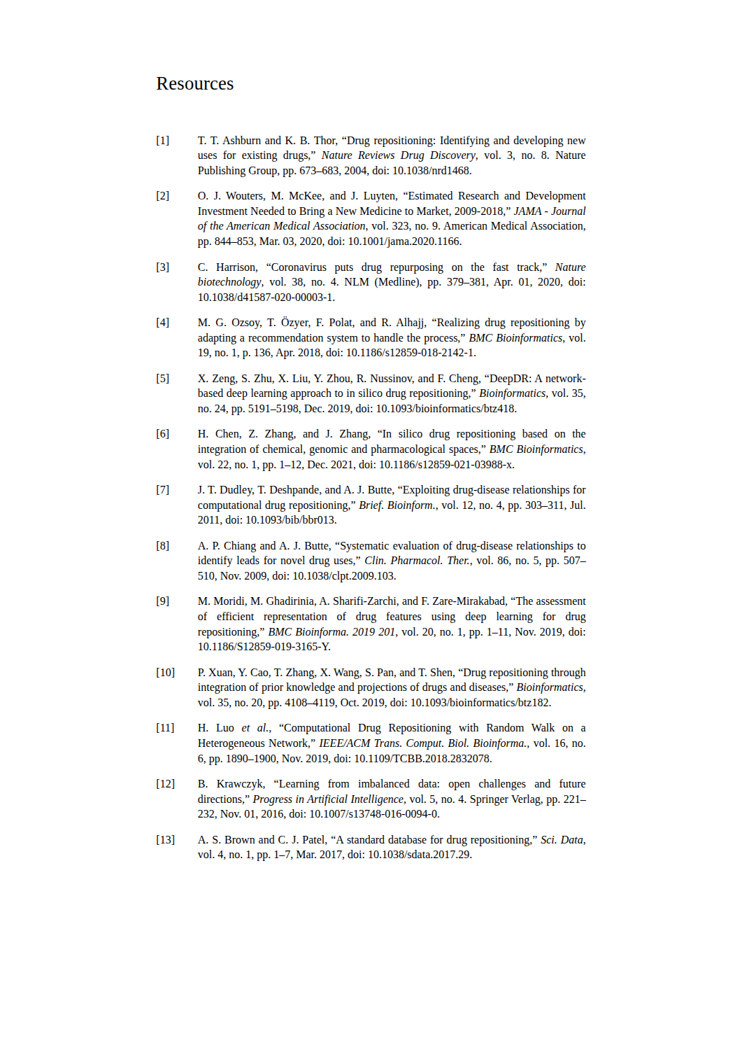Resources
[1] T. T. Ashburn and K. B. Thor, “Drug repositioning: Identifying and developing new uses for existing drugs,” Nature Reviews Drug Discovery, vol. 3, no. 8. Nature Publishing Group, pp. 673–683, 2004, doi: 10.1038/nrd1468.
[2] O. J. Wouters, M. McKee, and J. Luyten, “Estimated Research and Development Investment Needed to Bring a New Medicine to Market, 2009-2018,” JAMA - Journal of the American Medical Association, vol. 323, no. 9. American Medical Association, pp. 844–853, Mar. 03, 2020, doi: 10.1001/jama.2020.1166.
[3] C. Harrison, “Coronavirus puts drug repurposing on the fast track,” Nature biotechnology, vol. 38, no. 4. NLM (Medline), pp. 379–381, Apr. 01, 2020, doi: 10.1038/d41587-020-00003-1.
[4] M. G. Ozsoy, T. Özyer, F. Polat, and R. Alhajj, “Realizing drug repositioning by adapting a recommendation system to handle the process,” BMC Bioinformatics, vol. 19, no. 1, p. 136, Apr. 2018, doi: 10.1186/s12859-018-2142-1.
[5] X. Zeng, S. Zhu, X. Liu, Y. Zhou, R. Nussinov, and F. Cheng, “DeepDR: A network-based deep learning approach to in silico drug repositioning,” Bioinformatics, vol. 35, no. 24, pp. 5191–5198, Dec. 2019, doi: 10.1093/bioinformatics/btz418.
[6] H. Chen, Z. Zhang, and J. Zhang, “In silico drug repositioning based on the integration of chemical, genomic and pharmacological spaces,” BMC Bioinformatics, vol. 22, no. 1, pp. 1–12, Dec. 2021, doi: 10.1186/s12859-021-03988-x.
[7] J. T. Dudley, T. Deshpande, and A. J. Butte, “Exploiting drug-disease relationships for computational drug repositioning,” Brief. Bioinform., vol. 12, no. 4, pp. 303–311, Jul. 2011, doi: 10.1093/bib/bbr013.
[8] A. P. Chiang and A. J. Butte, “Systematic evaluation of drug-disease relationships to identify leads for novel drug uses,” Clin. Pharmacol. Ther., vol. 86, no. 5, pp. 507–510, Nov. 2009, doi: 10.1038/clpt.2009.103.
[9] M. Moridi, M. Ghadirinia, A. Sharifi-Zarchi, and F. Zare-Mirakabad, “The assessment of efficient representation of drug features using deep learning for drug repositioning,” BMC Bioinforma. 2019 201, vol. 20, no. 1, pp. 1–11, Nov. 2019, doi: 10.1186/S12859-019-3165-Y.
[10] P. Xuan, Y. Cao, T. Zhang, X. Wang, S. Pan, and T. Shen, “Drug repositioning through integration of prior knowledge and projections of drugs and diseases,” Bioinformatics, vol. 35, no. 20, pp. 4108–4119, Oct. 2019, doi: 10.1093/bioinformatics/btz182.
[11] H. Luo et al., “Computational Drug Repositioning with Random Walk on a Heterogeneous Network,” IEEE/ACM Trans. Comput. Biol. Bioinforma., vol. 16, no. 6, pp. 1890–1900, Nov. 2019, doi: 10.1109/TCBB.2018.2832078.
[12] B. Krawczyk, “Learning from imbalanced data: open challenges and future directions,” Progress in Artificial Intelligence, vol. 5, no. 4. Springer Verlag, pp. 221–232, Nov. 01, 2016, doi: 10.1007/s13748-016-0094-0.
[13] A. S. Brown and C. J. Patel, “A standard database for drug repositioning,” Sci. Data, vol. 4, no. 1, pp. 1–7, Mar. 2017, doi: 10.1038/sdata.2017.29.